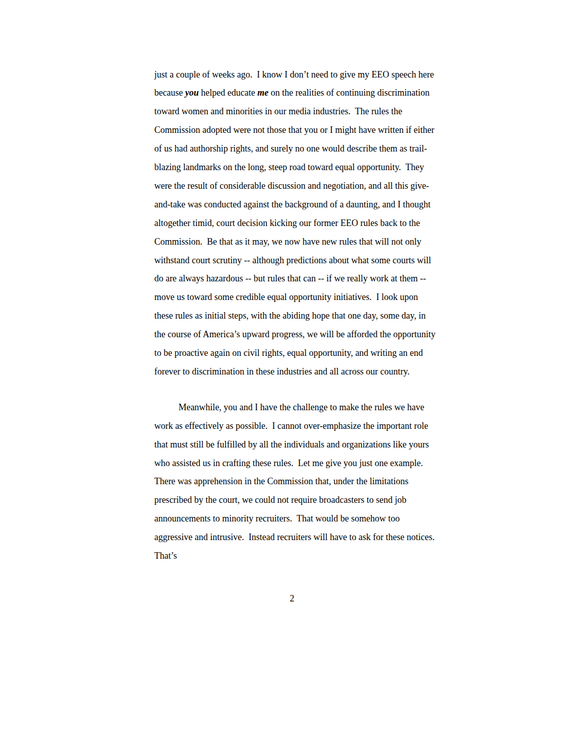just a couple of weeks ago. I know I don’t need to give my EEO speech here because you helped educate me on the realities of continuing discrimination toward women and minorities in our media industries. The rules the Commission adopted were not those that you or I might have written if either of us had authorship rights, and surely no one would describe them as trail-blazing landmarks on the long, steep road toward equal opportunity. They were the result of considerable discussion and negotiation, and all this give-and-take was conducted against the background of a daunting, and I thought altogether timid, court decision kicking our former EEO rules back to the Commission. Be that as it may, we now have new rules that will not only withstand court scrutiny -- although predictions about what some courts will do are always hazardous -- but rules that can -- if we really work at them -- move us toward some credible equal opportunity initiatives. I look upon these rules as initial steps, with the abiding hope that one day, some day, in the course of America’s upward progress, we will be afforded the opportunity to be proactive again on civil rights, equal opportunity, and writing an end forever to discrimination in these industries and all across our country.
Meanwhile, you and I have the challenge to make the rules we have work as effectively as possible. I cannot over-emphasize the important role that must still be fulfilled by all the individuals and organizations like yours who assisted us in crafting these rules. Let me give you just one example. There was apprehension in the Commission that, under the limitations prescribed by the court, we could not require broadcasters to send job announcements to minority recruiters. That would be somehow too aggressive and intrusive. Instead recruiters will have to ask for these notices. That’s
2